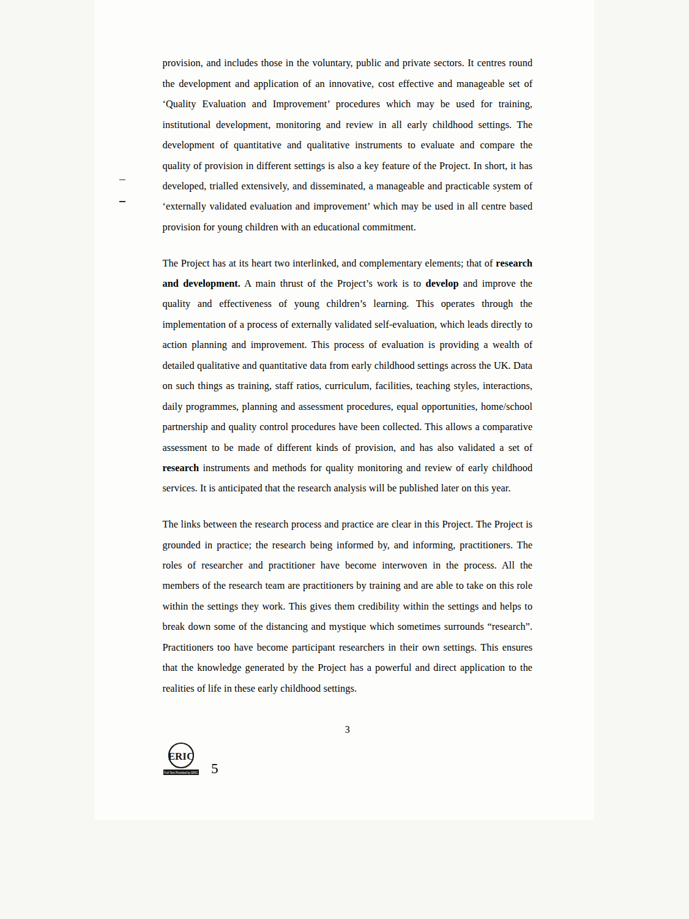provision, and includes those in the voluntary, public and private sectors. It centres round the development and application of an innovative, cost effective and manageable set of ‘Quality Evaluation and Improvement’ procedures which may be used for training, institutional development, monitoring and review in all early childhood settings. The development of quantitative and qualitative instruments to evaluate and compare the quality of provision in different settings is also a key feature of the Project. In short, it has developed, trialled extensively, and disseminated, a manageable and practicable system of ‘externally validated evaluation and improvement’ which may be used in all centre based provision for young children with an educational commitment.
The Project has at its heart two interlinked, and complementary elements; that of research and development. A main thrust of the Project’s work is to develop and improve the quality and effectiveness of young children’s learning. This operates through the implementation of a process of externally validated self-evaluation, which leads directly to action planning and improvement. This process of evaluation is providing a wealth of detailed qualitative and quantitative data from early childhood settings across the UK. Data on such things as training, staff ratios, curriculum, facilities, teaching styles, interactions, daily programmes, planning and assessment procedures, equal opportunities, home/school partnership and quality control procedures have been collected. This allows a comparative assessment to be made of different kinds of provision, and has also validated a set of research instruments and methods for quality monitoring and review of early childhood services. It is anticipated that the research analysis will be published later on this year.
The links between the research process and practice are clear in this Project. The Project is grounded in practice; the research being informed by, and informing, practitioners. The roles of researcher and practitioner have become interwoven in the process. All the members of the research team are practitioners by training and are able to take on this role within the settings they work. This gives them credibility within the settings and helps to break down some of the distancing and mystique which sometimes surrounds “research”. Practitioners too have become participant researchers in their own settings. This ensures that the knowledge generated by the Project has a powerful and direct application to the realities of life in these early childhood settings.
3
ERIC Full Text Provided by ERIC
5